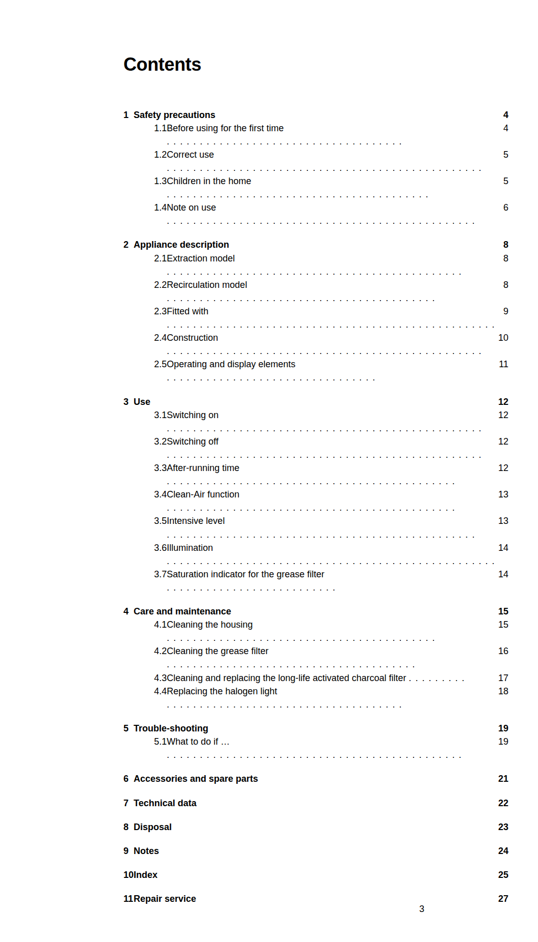Contents
| 1 | Safety precautions | 4 |
| | 1.1 | Before using for the first time . . . . . . . . . . . . . . . . . . . . . . . . . . . . . . . . . . . . | 4 |
| | 1.2 | Correct use . . . . . . . . . . . . . . . . . . . . . . . . . . . . . . . . . . . . . . . . . . . . . . . . | 5 |
| | 1.3 | Children in the home . . . . . . . . . . . . . . . . . . . . . . . . . . . . . . . . . . . . . . . . | 5 |
| | 1.4 | Note on use . . . . . . . . . . . . . . . . . . . . . . . . . . . . . . . . . . . . . . . . . . . . . . . | 6 |
| 2 | Appliance description | 8 |
| | 2.1 | Extraction model . . . . . . . . . . . . . . . . . . . . . . . . . . . . . . . . . . . . . . . . . . . . . | 8 |
| | 2.2 | Recirculation model . . . . . . . . . . . . . . . . . . . . . . . . . . . . . . . . . . . . . . . . . | 8 |
| | 2.3 | Fitted with . . . . . . . . . . . . . . . . . . . . . . . . . . . . . . . . . . . . . . . . . . . . . . . . . . | 9 |
| | 2.4 | Construction . . . . . . . . . . . . . . . . . . . . . . . . . . . . . . . . . . . . . . . . . . . . . . . . | 10 |
| | 2.5 | Operating and display elements . . . . . . . . . . . . . . . . . . . . . . . . . . . . . . . . | 11 |
| 3 | Use | 12 |
| | 3.1 | Switching on . . . . . . . . . . . . . . . . . . . . . . . . . . . . . . . . . . . . . . . . . . . . . . . . | 12 |
| | 3.2 | Switching off . . . . . . . . . . . . . . . . . . . . . . . . . . . . . . . . . . . . . . . . . . . . . . . . | 12 |
| | 3.3 | After-running time . . . . . . . . . . . . . . . . . . . . . . . . . . . . . . . . . . . . . . . . . . . . | 12 |
| | 3.4 | Clean-Air function . . . . . . . . . . . . . . . . . . . . . . . . . . . . . . . . . . . . . . . . . . . . | 13 |
| | 3.5 | Intensive level . . . . . . . . . . . . . . . . . . . . . . . . . . . . . . . . . . . . . . . . . . . . . . . | 13 |
| | 3.6 | Illumination . . . . . . . . . . . . . . . . . . . . . . . . . . . . . . . . . . . . . . . . . . . . . . . . . . | 14 |
| | 3.7 | Saturation indicator for the grease filter . . . . . . . . . . . . . . . . . . . . . . . . . . | 14 |
| 4 | Care and maintenance | 15 |
| | 4.1 | Cleaning the housing . . . . . . . . . . . . . . . . . . . . . . . . . . . . . . . . . . . . . . . . . | 15 |
| | 4.2 | Cleaning the grease filter . . . . . . . . . . . . . . . . . . . . . . . . . . . . . . . . . . . . . . | 16 |
| | 4.3 | Cleaning and replacing the long-life activated charcoal filter . . . . . . . . . | 17 |
| | 4.4 | Replacing the halogen light . . . . . . . . . . . . . . . . . . . . . . . . . . . . . . . . . . . . | 18 |
| 5 | Trouble-shooting | 19 |
| | 5.1 | What to do if … . . . . . . . . . . . . . . . . . . . . . . . . . . . . . . . . . . . . . . . . . . . . . | 19 |
| 6 | Accessories and spare parts | 21 |
| 7 | Technical data | 22 |
| 8 | Disposal | 23 |
| 9 | Notes | 24 |
| 10 | Index | 25 |
| 11 | Repair service | 27 |
3